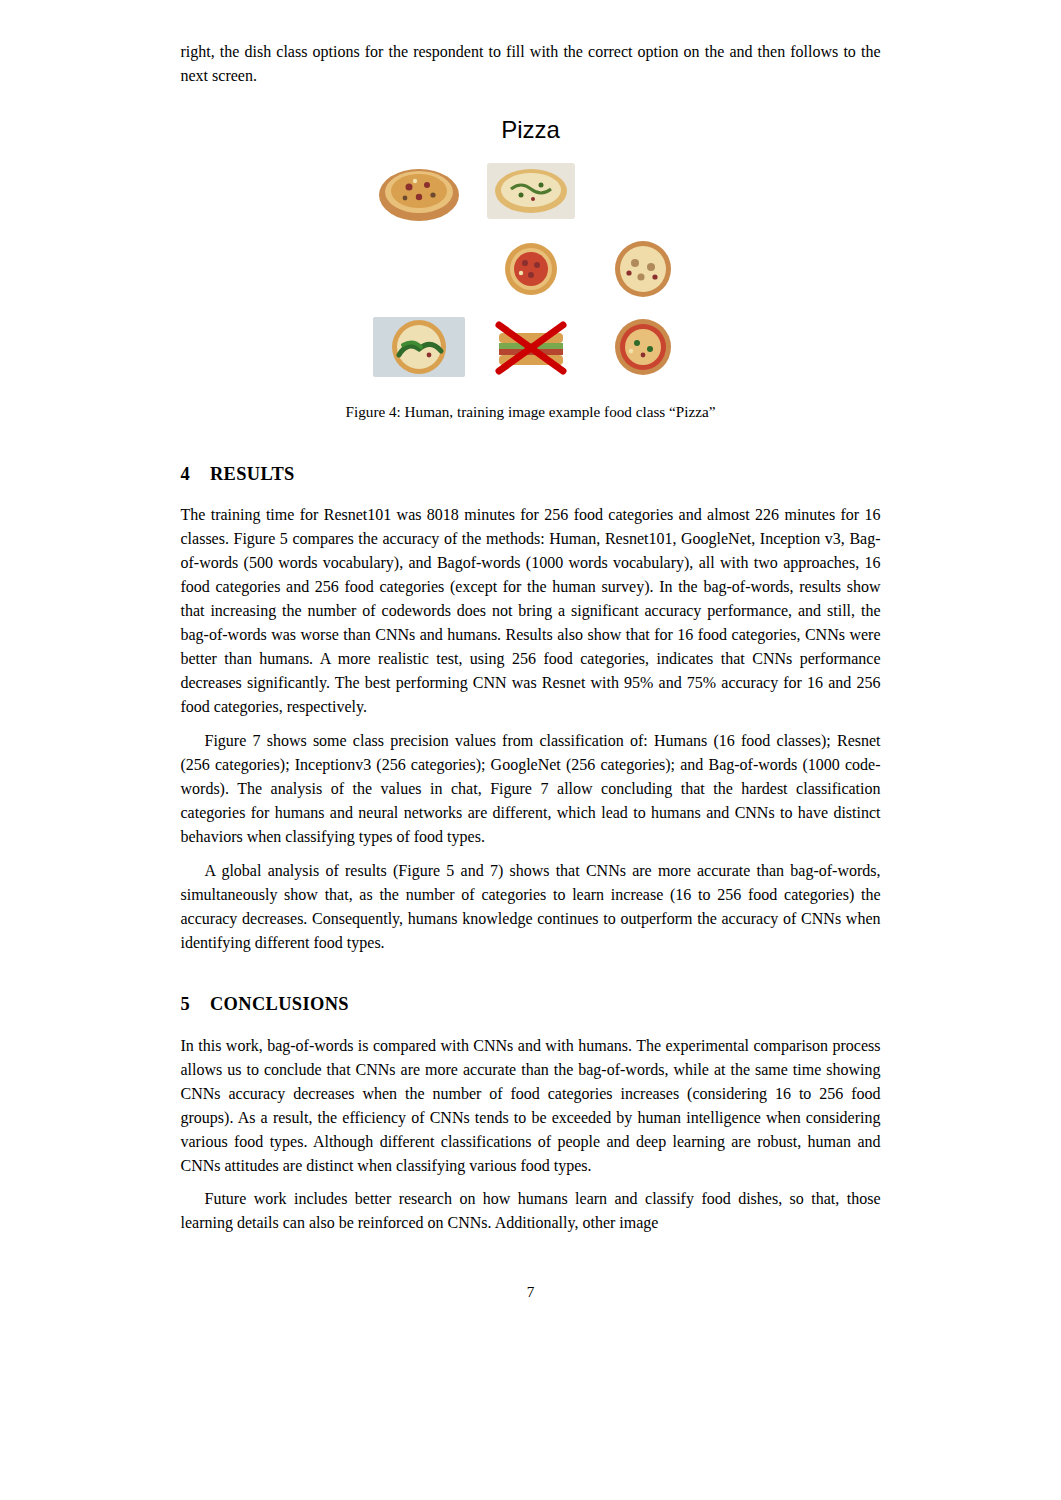right, the dish class options for the respondent to fill with the correct option on the and then follows to the next screen.
Pizza
Figure 4: Human, training image example food class “Pizza”
4 RESULTS
The training time for Resnet101 was 8018 minutes for 256 food categories and almost 226 minutes for 16 classes. Figure 5 compares the accuracy of the methods: Human, Resnet101, GoogleNet, Inception v3, Bag-of-words (500 words vocabulary), and Bagof-words (1000 words vocabulary), all with two approaches, 16 food categories and 256 food categories (except for the human survey). In the bag-of-words, results show that increasing the number of codewords does not bring a significant accuracy performance, and still, the bag-of-words was worse than CNNs and humans. Results also show that for 16 food categories, CNNs were better than humans. A more realistic test, using 256 food categories, indicates that CNNs performance decreases significantly. The best performing CNN was Resnet with 95% and 75% accuracy for 16 and 256 food categories, respectively.
Figure 7 shows some class precision values from classification of: Humans (16 food classes); Resnet (256 categories); Inceptionv3 (256 categories); GoogleNet (256 categories); and Bag-of-words (1000 code-words). The analysis of the values in chat, Figure 7 allow concluding that the hardest classification categories for humans and neural networks are different, which lead to humans and CNNs to have distinct behaviors when classifying types of food types.
A global analysis of results (Figure 5 and 7) shows that CNNs are more accurate than bag-of-words, simultaneously show that, as the number of categories to learn increase (16 to 256 food categories) the accuracy decreases. Consequently, humans knowledge continues to outperform the accuracy of CNNs when identifying different food types.
5 CONCLUSIONS
In this work, bag-of-words is compared with CNNs and with humans. The experimental comparison process allows us to conclude that CNNs are more accurate than the bag-of-words, while at the same time showing CNNs accuracy decreases when the number of food categories increases (considering 16 to 256 food groups). As a result, the efficiency of CNNs tends to be exceeded by human intelligence when considering various food types. Although different classifications of people and deep learning are robust, human and CNNs attitudes are distinct when classifying various food types.
Future work includes better research on how humans learn and classify food dishes, so that, those learning details can also be reinforced on CNNs. Additionally, other image
7